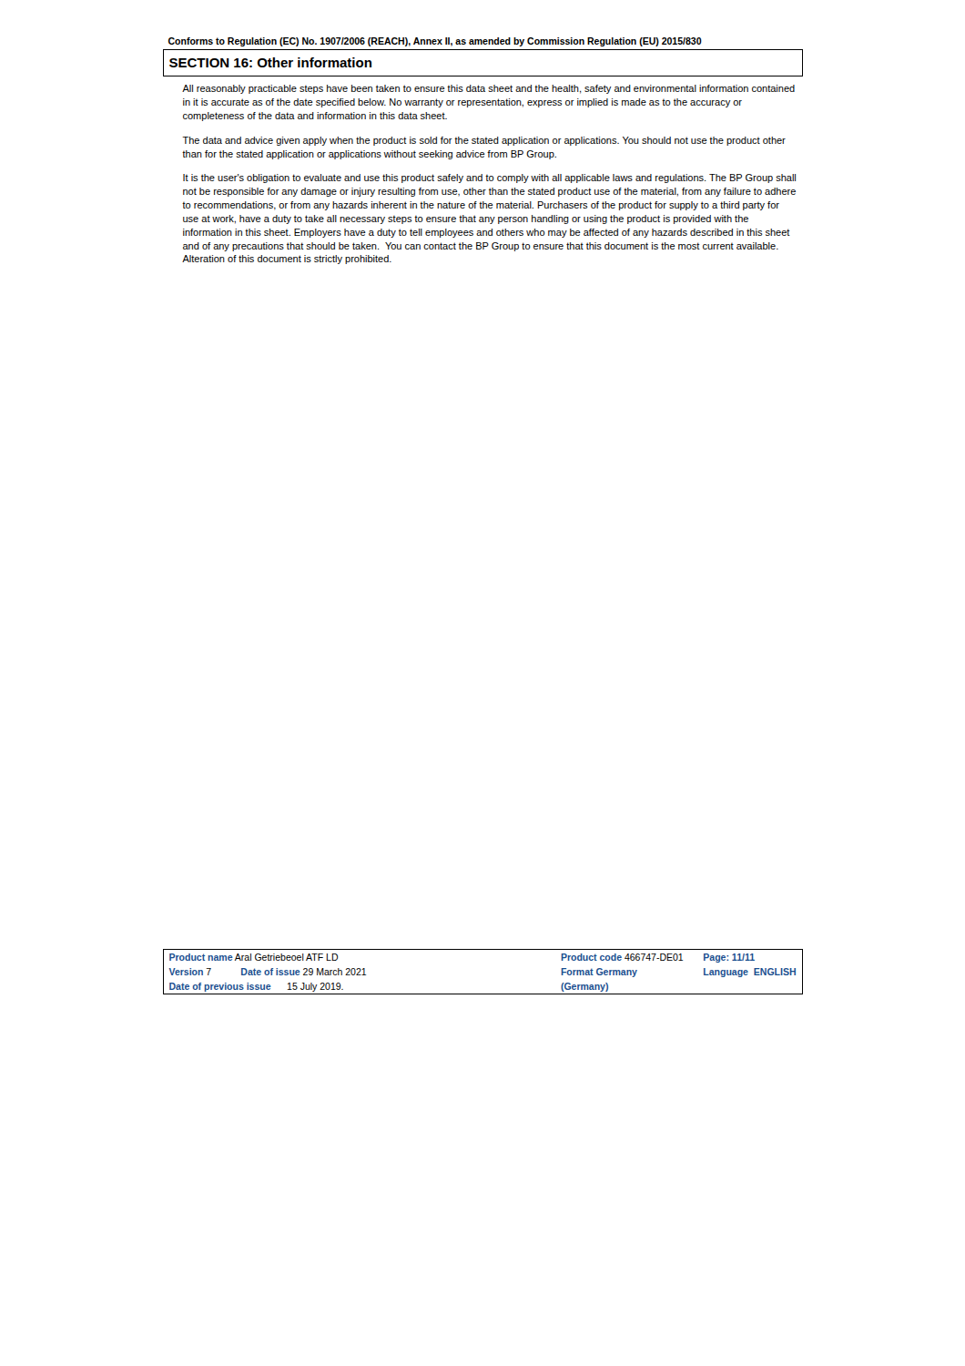Conforms to Regulation (EC) No. 1907/2006 (REACH), Annex II, as amended by Commission Regulation (EU) 2015/830
SECTION 16: Other information
All reasonably practicable steps have been taken to ensure this data sheet and the health, safety and environmental information contained in it is accurate as of the date specified below. No warranty or representation, express or implied is made as to the accuracy or completeness of the data and information in this data sheet.
The data and advice given apply when the product is sold for the stated application or applications. You should not use the product other than for the stated application or applications without seeking advice from BP Group.
It is the user's obligation to evaluate and use this product safely and to comply with all applicable laws and regulations. The BP Group shall not be responsible for any damage or injury resulting from use, other than the stated product use of the material, from any failure to adhere to recommendations, or from any hazards inherent in the nature of the material. Purchasers of the product for supply to a third party for use at work, have a duty to take all necessary steps to ensure that any person handling or using the product is provided with the information in this sheet. Employers have a duty to tell employees and others who may be affected of any hazards described in this sheet and of any precautions that should be taken. You can contact the BP Group to ensure that this document is the most current available. Alteration of this document is strictly prohibited.
| Product name Aral Getriebeoel ATF LD | | Product code 466747-DE01 | Page: 11/11 |
| Version 7 Date of issue 29 March 2021 | | Format Germany | Language ENGLISH |
| Date of previous issue 15 July 2019. | | (Germany) | |